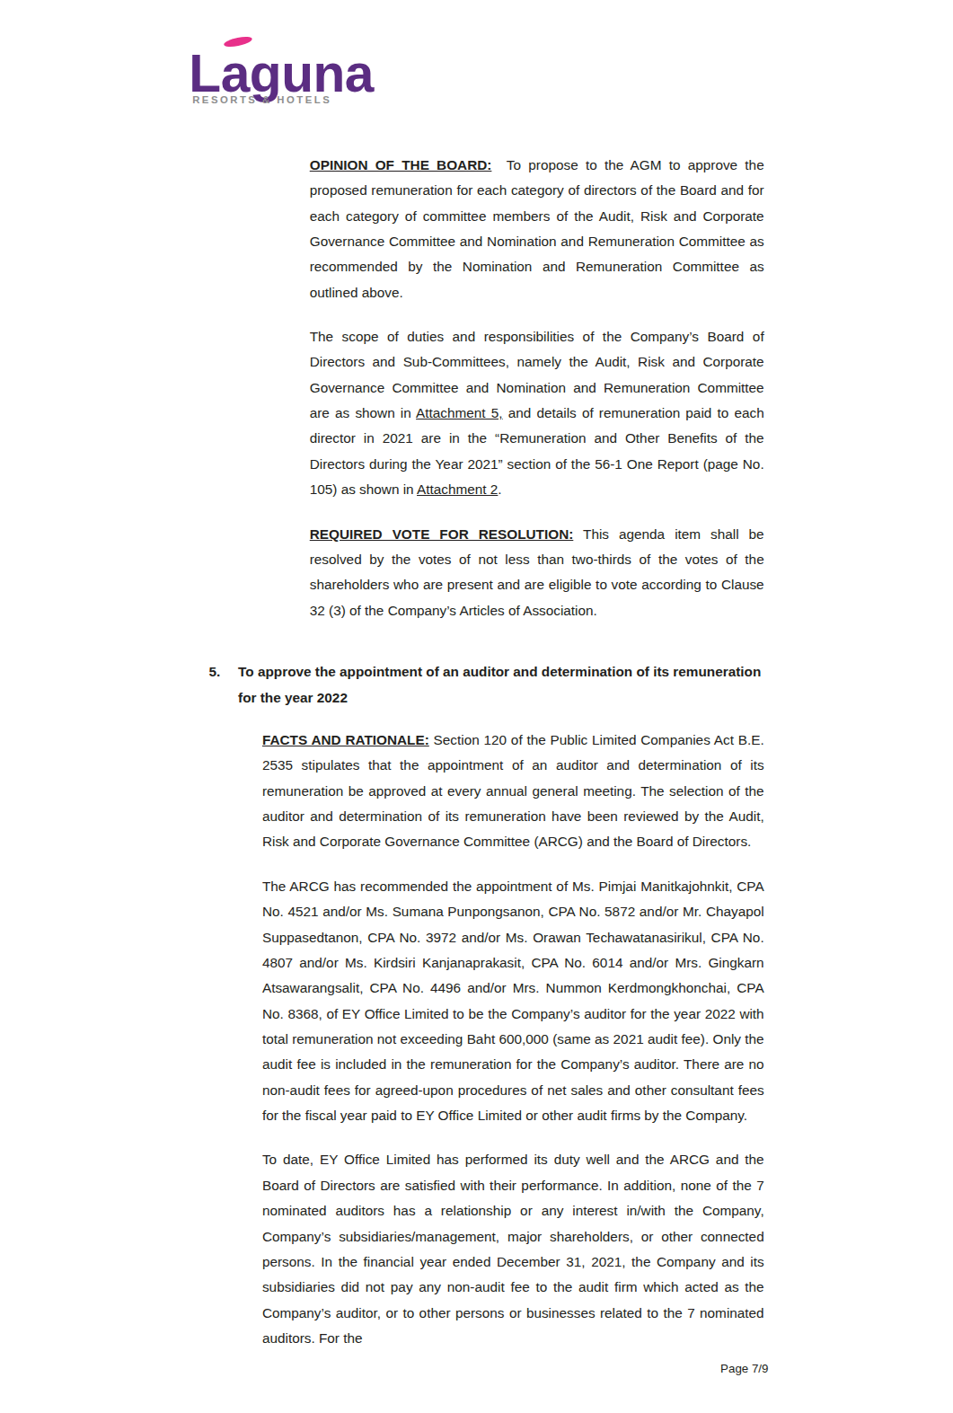Laguna
RESORTS & HOTELS
OPINION OF THE BOARD: To propose to the AGM to approve the proposed remuneration for each category of directors of the Board and for each category of committee members of the Audit, Risk and Corporate Governance Committee and Nomination and Remuneration Committee as recommended by the Nomination and Remuneration Committee as outlined above.
The scope of duties and responsibilities of the Company’s Board of Directors and Sub-Committees, namely the Audit, Risk and Corporate Governance Committee and Nomination and Remuneration Committee are as shown in Attachment 5, and details of remuneration paid to each director in 2021 are in the “Remuneration and Other Benefits of the Directors during the Year 2021” section of the 56-1 One Report (page No. 105) as shown in Attachment 2.
REQUIRED VOTE FOR RESOLUTION: This agenda item shall be resolved by the votes of not less than two-thirds of the votes of the shareholders who are present and are eligible to vote according to Clause 32 (3) of the Company’s Articles of Association.
5.
To approve the appointment of an auditor and determination of its remuneration for the year 2022
FACTS AND RATIONALE: Section 120 of the Public Limited Companies Act B.E. 2535 stipulates that the appointment of an auditor and determination of its remuneration be approved at every annual general meeting. The selection of the auditor and determination of its remuneration have been reviewed by the Audit, Risk and Corporate Governance Committee (ARCG) and the Board of Directors.
The ARCG has recommended the appointment of Ms. Pimjai Manitkajohnkit, CPA No. 4521 and/or Ms. Sumana Punpongsanon, CPA No. 5872 and/or Mr. Chayapol Suppasedtanon, CPA No. 3972 and/or Ms. Orawan Techawatanasirikul, CPA No. 4807 and/or Ms. Kirdsiri Kanjanaprakasit, CPA No. 6014 and/or Mrs. Gingkarn Atsawarangsalit, CPA No. 4496 and/or Mrs. Nummon Kerdmongkhonchai, CPA No. 8368, of EY Office Limited to be the Company’s auditor for the year 2022 with total remuneration not exceeding Baht 600,000 (same as 2021 audit fee). Only the audit fee is included in the remuneration for the Company’s auditor. There are no non-audit fees for agreed-upon procedures of net sales and other consultant fees for the fiscal year paid to EY Office Limited or other audit firms by the Company.
To date, EY Office Limited has performed its duty well and the ARCG and the Board of Directors are satisfied with their performance. In addition, none of the 7 nominated auditors has a relationship or any interest in/with the Company, Company’s subsidiaries/management, major shareholders, or other connected persons. In the financial year ended December 31, 2021, the Company and its subsidiaries did not pay any non-audit fee to the audit firm which acted as the Company’s auditor, or to other persons or businesses related to the 7 nominated auditors. For the
Page 7/9